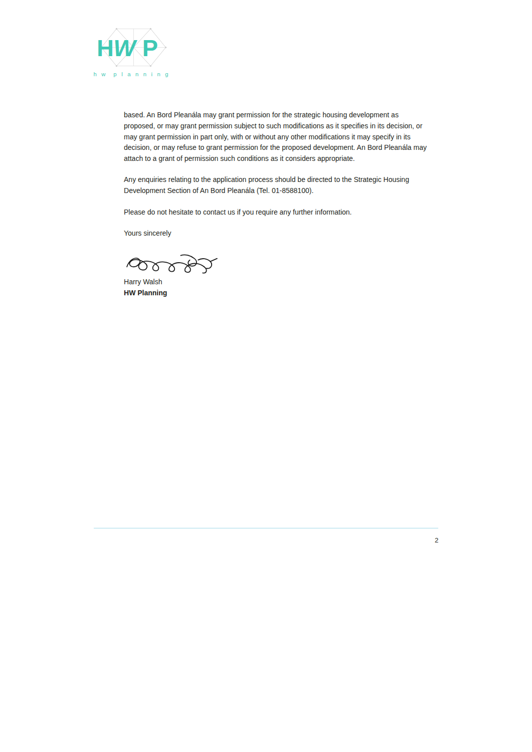H W P
h w p l a n n i n g
based. An Bord Pleanála may grant permission for the strategic housing development as proposed, or may grant permission subject to such modifications as it specifies in its decision, or may grant permission in part only, with or without any other modifications it may specify in its decision, or may refuse to grant permission for the proposed development. An Bord Pleanála may attach to a grant of permission such conditions as it considers appropriate.
Any enquiries relating to the application process should be directed to the Strategic Housing Development Section of An Bord Pleanála (Tel. 01-8588100).
Please do not hesitate to contact us if you require any further information.
Yours sincerely
Harry Walsh
HW Planning
2